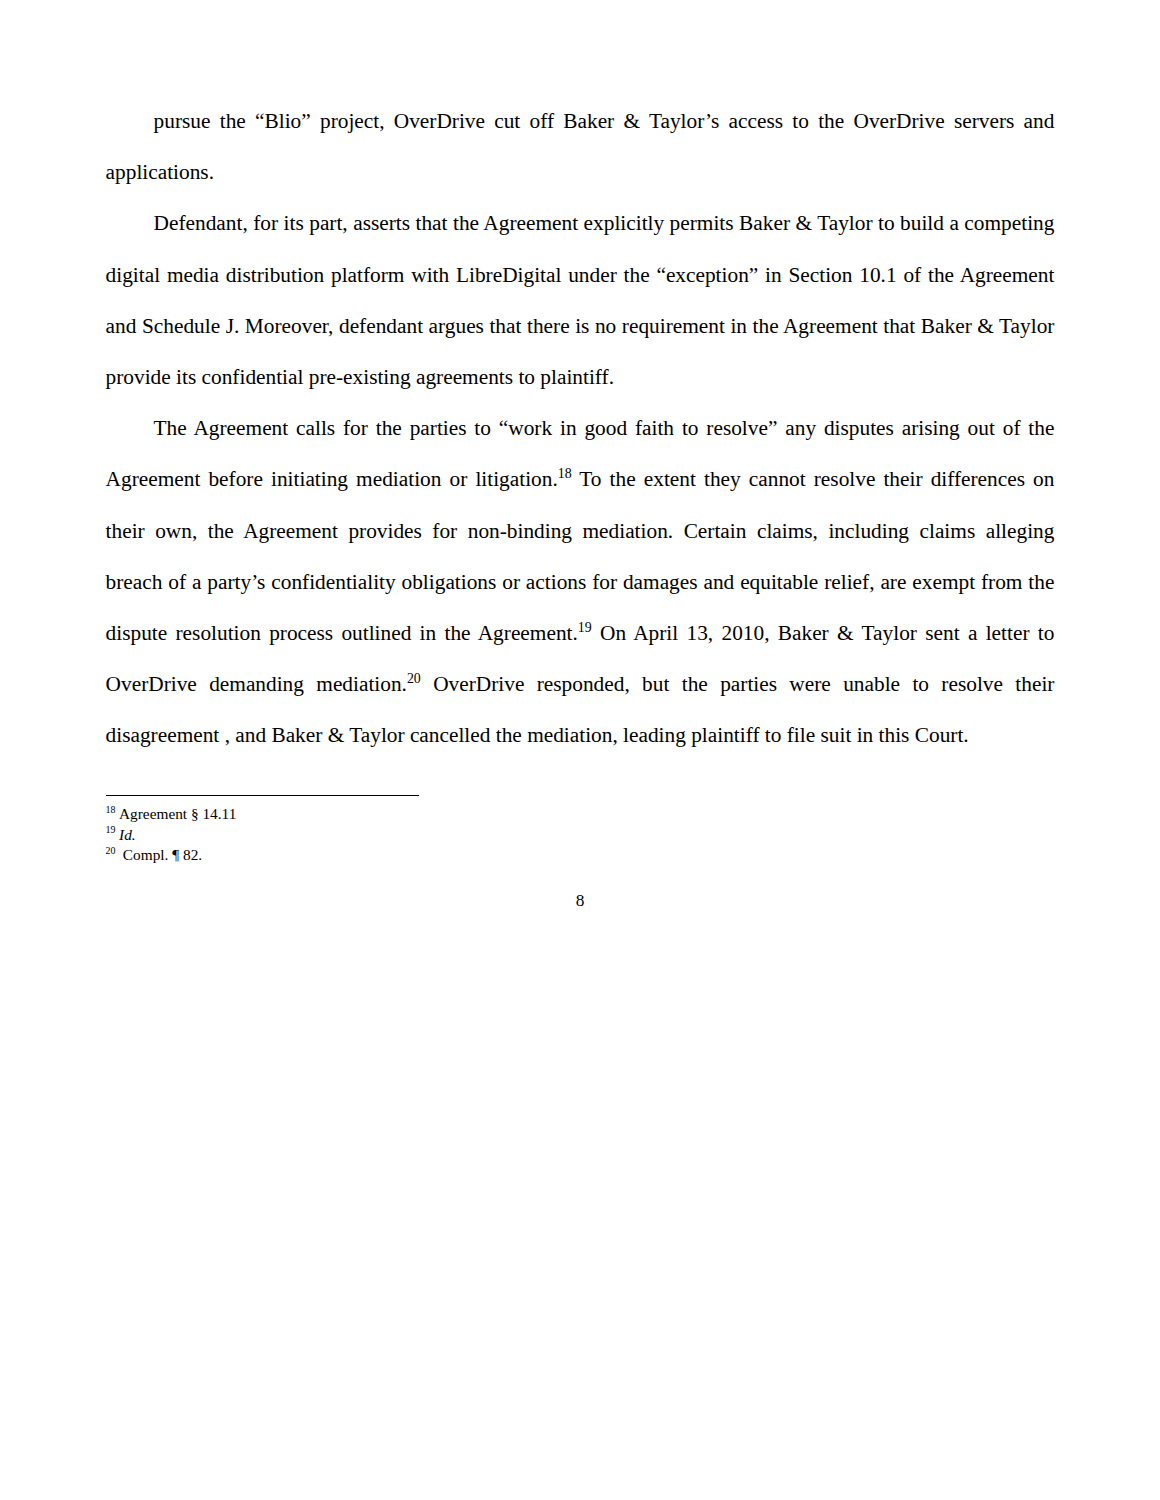pursue the “Blio” project, OverDrive cut off Baker & Taylor’s access to the OverDrive servers and applications.
Defendant, for its part, asserts that the Agreement explicitly permits Baker & Taylor to build a competing digital media distribution platform with LibreDigital under the “exception” in Section 10.1 of the Agreement and Schedule J. Moreover, defendant argues that there is no requirement in the Agreement that Baker & Taylor provide its confidential pre-existing agreements to plaintiff.
The Agreement calls for the parties to “work in good faith to resolve” any disputes arising out of the Agreement before initiating mediation or litigation.18 To the extent they cannot resolve their differences on their own, the Agreement provides for non-binding mediation. Certain claims, including claims alleging breach of a party’s confidentiality obligations or actions for damages and equitable relief, are exempt from the dispute resolution process outlined in the Agreement.19 On April 13, 2010, Baker & Taylor sent a letter to OverDrive demanding mediation.20 OverDrive responded, but the parties were unable to resolve their disagreement , and Baker & Taylor cancelled the mediation, leading plaintiff to file suit in this Court.
18Agreement § 14.11
19Id.
20 Compl. ¶ 82.
8